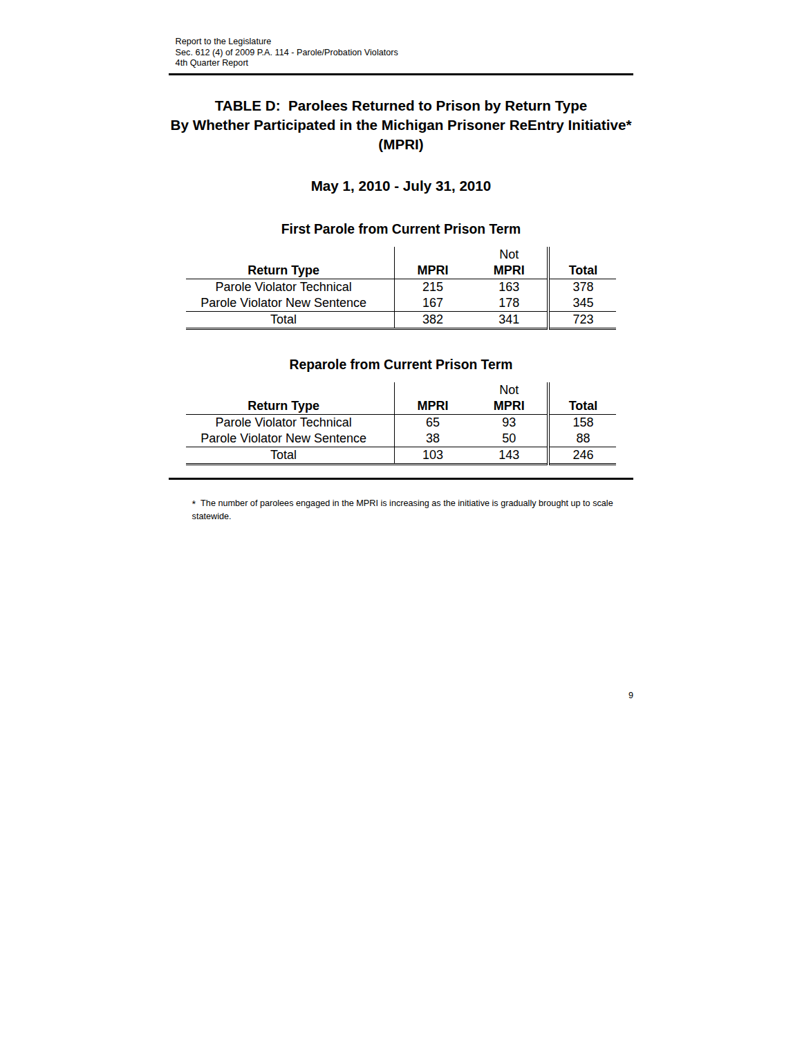Report to the Legislature
Sec. 612 (4) of 2009 P.A. 114 - Parole/Probation Violators
4th Quarter Report
TABLE D: Parolees Returned to Prison by Return Type By Whether Participated in the Michigan Prisoner ReEntry Initiative* (MPRI)
May 1, 2010 - July 31, 2010
First Parole from Current Prison Term
| | | Not | |
| --- | --- | --- | --- |
| Return Type | MPRI | MPRI | Total |
| Parole Violator Technical | 215 | 163 | 378 |
| Parole Violator New Sentence | 167 | 178 | 345 |
| Total | 382 | 341 | 723 |
Reparole from Current Prison Term
| | | Not | |
| --- | --- | --- | --- |
| Return Type | MPRI | MPRI | Total |
| Parole Violator Technical | 65 | 93 | 158 |
| Parole Violator New Sentence | 38 | 50 | 88 |
| Total | 103 | 143 | 246 |
* The number of parolees engaged in the MPRI is increasing as the initiative is gradually brought up to scale statewide.
9